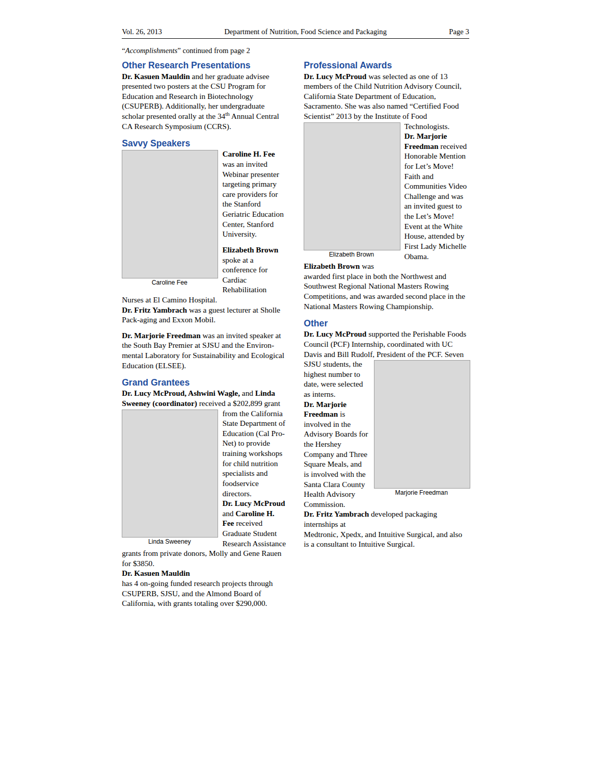Vol. 26, 2013
Department of Nutrition, Food Science and Packaging
Page 3
“Accomplishments” continued from page 2
Other Research Presentations
Dr. Kasuen Mauldin and her graduate advisee presented two posters at the CSU Program for Education and Research in Biotechnology (CSUPERB). Additionally, her undergraduate scholar presented orally at the 34th Annual Central CA Research Symposium (CCRS).
Savvy Speakers
Caroline Fee
Caroline H. Fee was an invited Webinar presenter targeting primary care providers for the Stanford Geriatric Education Center, Stanford University.
Elizabeth Brown spoke at a conference for Cardiac Rehabilitation Nurses at El Camino Hospital.
Dr. Fritz Yambrach was a guest lecturer at Sholle Pack-aging and Exxon Mobil.
Dr. Marjorie Freedman was an invited speaker at the South Bay Premier at SJSU and the Environ-mental Laboratory for Sustainability and Ecological Education (ELSEE).
Grand Grantees
Dr. Lucy McProud, Ashwini Wagle, and Linda Sweeney (coordinator) received a $202,899 grant
Linda Sweeney
from the California State Department of Education (Cal Pro-Net) to provide training workshops for child nutrition specialists and foodservice directors.
Dr. Lucy McProud and Caroline H. Fee received Graduate Student Research Assistance grants from private donors, Molly and Gene Rauen for $3850.
Dr. Kasuen Mauldin
has 4 on-going funded research projects through CSUPERB, SJSU, and the Almond Board of California, with grants totaling over $290,000.
Professional Awards
Dr. Lucy McProud was selected as one of 13 members of the Child Nutrition Advisory Council, California State Department of Education, Sacramento. She was also named “Certified Food Scientist” 2013 by the Institute of Food
Elizabeth Brown
Technologists.
Dr. Marjorie Freedman received Honorable Mention for Let’s Move! Faith and Communities Video Challenge and was an invited guest to the Let’s Move! Event at the White House, attended by First Lady Michelle Obama.
Elizabeth Brown was
awarded first place in both the Northwest and Southwest Regional National Masters Rowing Competitions, and was awarded second place in the National Masters Rowing Championship.
Other
Dr. Lucy McProud supported the Perishable Foods Council (PCF) Internship, coordinated with UC Davis and Bill Rudolf, President of the PCF. Seven
Marjorie Freedman
SJSU students, the highest number to date, were selected as interns.
Dr. Marjorie Freedman is involved in the Advisory Boards for the Hershey Company and Three Square Meals, and is involved with the Santa Clara County Health Advisory Commission.
Dr. Fritz Yambrach developed packaging internships at
Medtronic, Xpedx, and Intuitive Surgical, and also is a consultant to Intuitive Surgical.